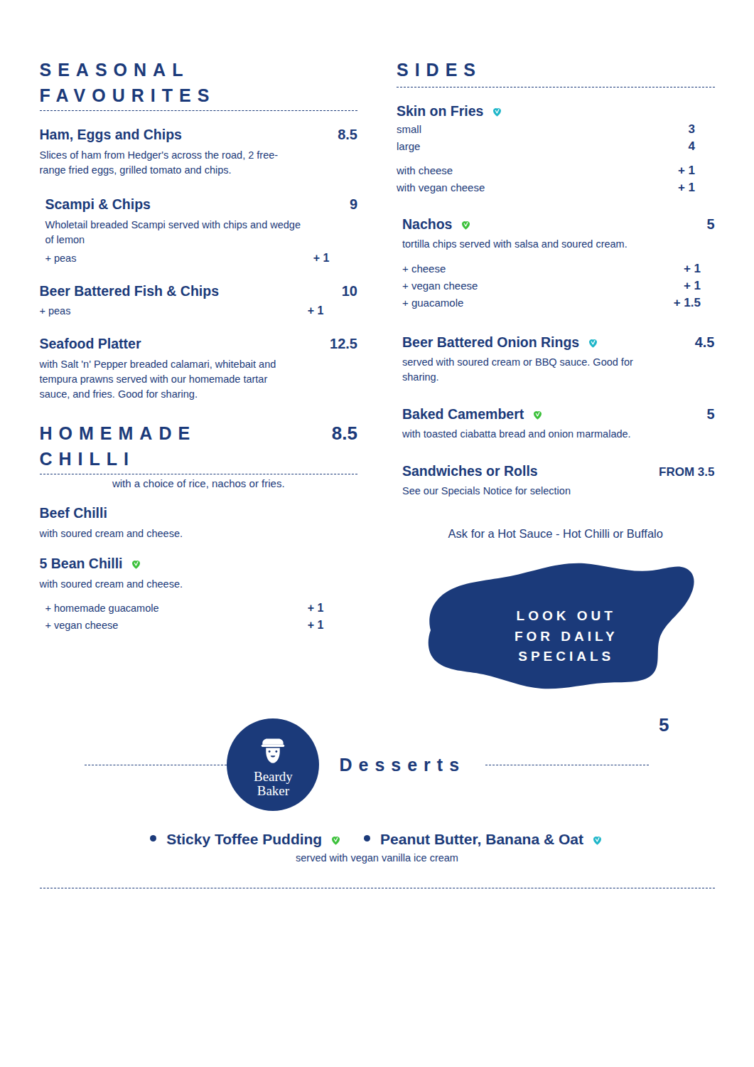Seasonal
Favourites
Ham, Eggs and Chips
8.5
Slices of ham from Hedger's across the road, 2 free-range fried eggs, grilled tomato and chips.
Scampi & Chips
9
Wholetail breaded Scampi served with chips and wedge of lemon
+ peas + 1
Beer Battered Fish & Chips
10
+ peas + 1
Seafood Platter
12.5
with Salt 'n' Pepper breaded calamari, whitebait and tempura prawns served with our homemade tartar sauce, and fries. Good for sharing.
Homemade
Chilli
8.5
with a choice of rice, nachos or fries.
Beef Chilli
with soured cream and cheese.
5 Bean Chilli
with soured cream and cheese.
+ homemade guacamole + 1
+ vegan cheese + 1
Sides
Skin on Fries
small 3
large 4
with cheese+ 1
with vegan cheese+ 1
Nachos
5
tortilla chips served with salsa and soured cream.
+ cheese+ 1
+ vegan cheese+ 1
+ guacamole+ 1.5
Beer Battered Onion Rings
4.5
served with soured cream or BBQ sauce. Good for sharing.
Baked Camembert
5
with toasted ciabatta bread and onion marmalade.
Sandwiches or Rolls
FROM 3.5
See our Specials Notice for selection
Ask for a Hot Sauce - Hot Chilli or Buffalo
Look out
for daily
specials
Beardy
Baker
Desserts
5
Sticky Toffee Pudding Peanut Butter, Banana & Oat
served with vegan vanilla ice cream